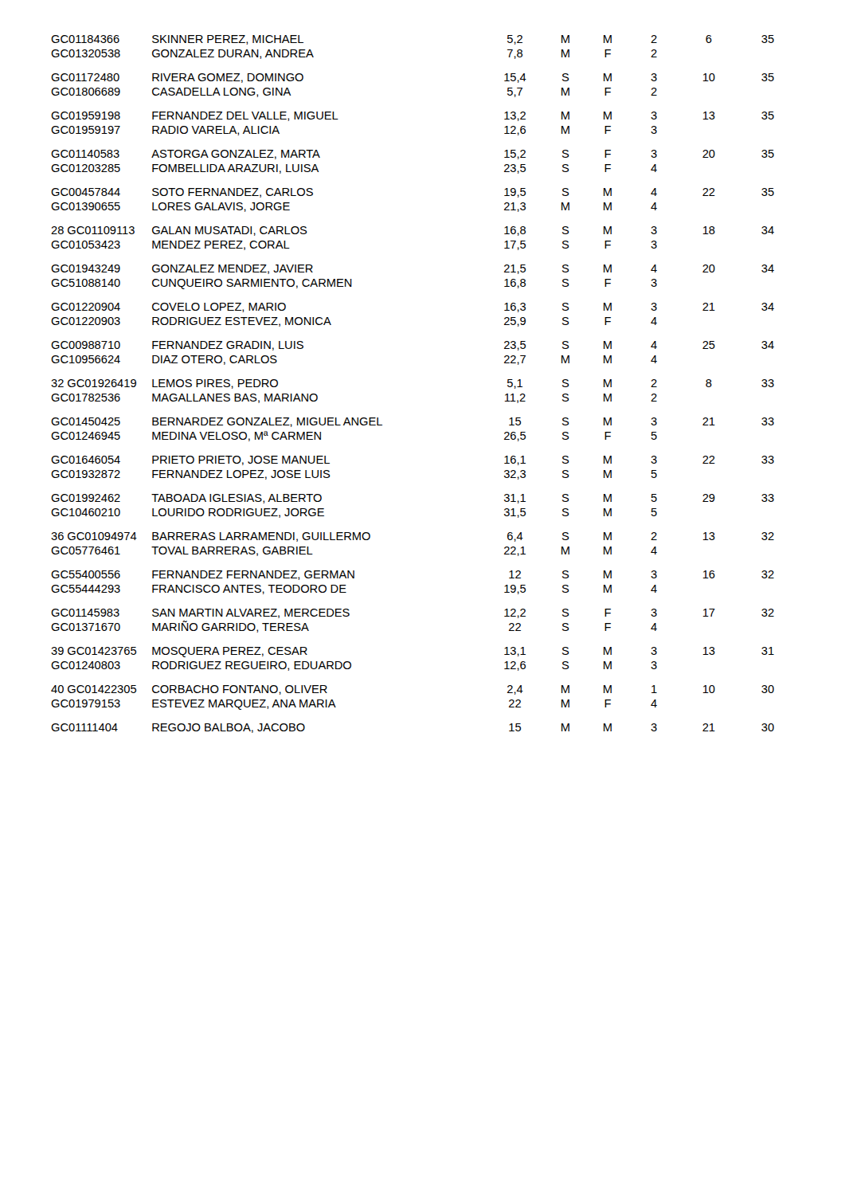| GC01184366 | SKINNER PEREZ, MICHAEL | 5,2 | M | M | 2 | 6 | 35 |
| GC01320538 | GONZALEZ DURAN, ANDREA | 7,8 | M | F | 2 | | |
| GC01172480 | RIVERA GOMEZ, DOMINGO | 15,4 | S | M | 3 | 10 | 35 |
| GC01806689 | CASADELLA LONG, GINA | 5,7 | M | F | 2 | | |
| GC01959198 | FERNANDEZ DEL VALLE, MIGUEL | 13,2 | M | M | 3 | 13 | 35 |
| GC01959197 | RADIO VARELA, ALICIA | 12,6 | M | F | 3 | | |
| GC01140583 | ASTORGA GONZALEZ, MARTA | 15,2 | S | F | 3 | 20 | 35 |
| GC01203285 | FOMBELLIDA ARAZURI, LUISA | 23,5 | S | F | 4 | | |
| GC00457844 | SOTO FERNANDEZ, CARLOS | 19,5 | S | M | 4 | 22 | 35 |
| GC01390655 | LORES GALAVIS, JORGE | 21,3 | M | M | 4 | | |
| 28 GC01109113 | GALAN MUSATADI, CARLOS | 16,8 | S | M | 3 | 18 | 34 |
| GC01053423 | MENDEZ PEREZ, CORAL | 17,5 | S | F | 3 | | |
| GC01943249 | GONZALEZ MENDEZ, JAVIER | 21,5 | S | M | 4 | 20 | 34 |
| GC51088140 | CUNQUEIRO SARMIENTO, CARMEN | 16,8 | S | F | 3 | | |
| GC01220904 | COVELO LOPEZ, MARIO | 16,3 | S | M | 3 | 21 | 34 |
| GC01220903 | RODRIGUEZ ESTEVEZ, MONICA | 25,9 | S | F | 4 | | |
| GC00988710 | FERNANDEZ GRADIN, LUIS | 23,5 | S | M | 4 | 25 | 34 |
| GC10956624 | DIAZ OTERO, CARLOS | 22,7 | M | M | 4 | | |
| 32 GC01926419 | LEMOS PIRES, PEDRO | 5,1 | S | M | 2 | 8 | 33 |
| GC01782536 | MAGALLANES BAS, MARIANO | 11,2 | S | M | 2 | | |
| GC01450425 | BERNARDEZ GONZALEZ, MIGUEL ANGEL | 15 | S | M | 3 | 21 | 33 |
| GC01246945 | MEDINA VELOSO, Mª CARMEN | 26,5 | S | F | 5 | | |
| GC01646054 | PRIETO PRIETO, JOSE MANUEL | 16,1 | S | M | 3 | 22 | 33 |
| GC01932872 | FERNANDEZ LOPEZ, JOSE LUIS | 32,3 | S | M | 5 | | |
| GC01992462 | TABOADA IGLESIAS, ALBERTO | 31,1 | S | M | 5 | 29 | 33 |
| GC10460210 | LOURIDO RODRIGUEZ, JORGE | 31,5 | S | M | 5 | | |
| 36 GC01094974 | BARRERAS LARRAMENDI, GUILLERMO | 6,4 | S | M | 2 | 13 | 32 |
| GC05776461 | TOVAL BARRERAS, GABRIEL | 22,1 | M | M | 4 | | |
| GC55400556 | FERNANDEZ FERNANDEZ, GERMAN | 12 | S | M | 3 | 16 | 32 |
| GC55444293 | FRANCISCO ANTES, TEODORO DE | 19,5 | S | M | 4 | | |
| GC01145983 | SAN MARTIN ALVAREZ, MERCEDES | 12,2 | S | F | 3 | 17 | 32 |
| GC01371670 | MARIÑO GARRIDO, TERESA | 22 | S | F | 4 | | |
| 39 GC01423765 | MOSQUERA PEREZ, CESAR | 13,1 | S | M | 3 | 13 | 31 |
| GC01240803 | RODRIGUEZ REGUEIRO, EDUARDO | 12,6 | S | M | 3 | | |
| 40 GC01422305 | CORBACHO FONTANO, OLIVER | 2,4 | M | M | 1 | 10 | 30 |
| GC01979153 | ESTEVEZ MARQUEZ, ANA MARIA | 22 | M | F | 4 | | |
| GC01111404 | REGOJO BALBOA, JACOBO | 15 | M | M | 3 | 21 | 30 |